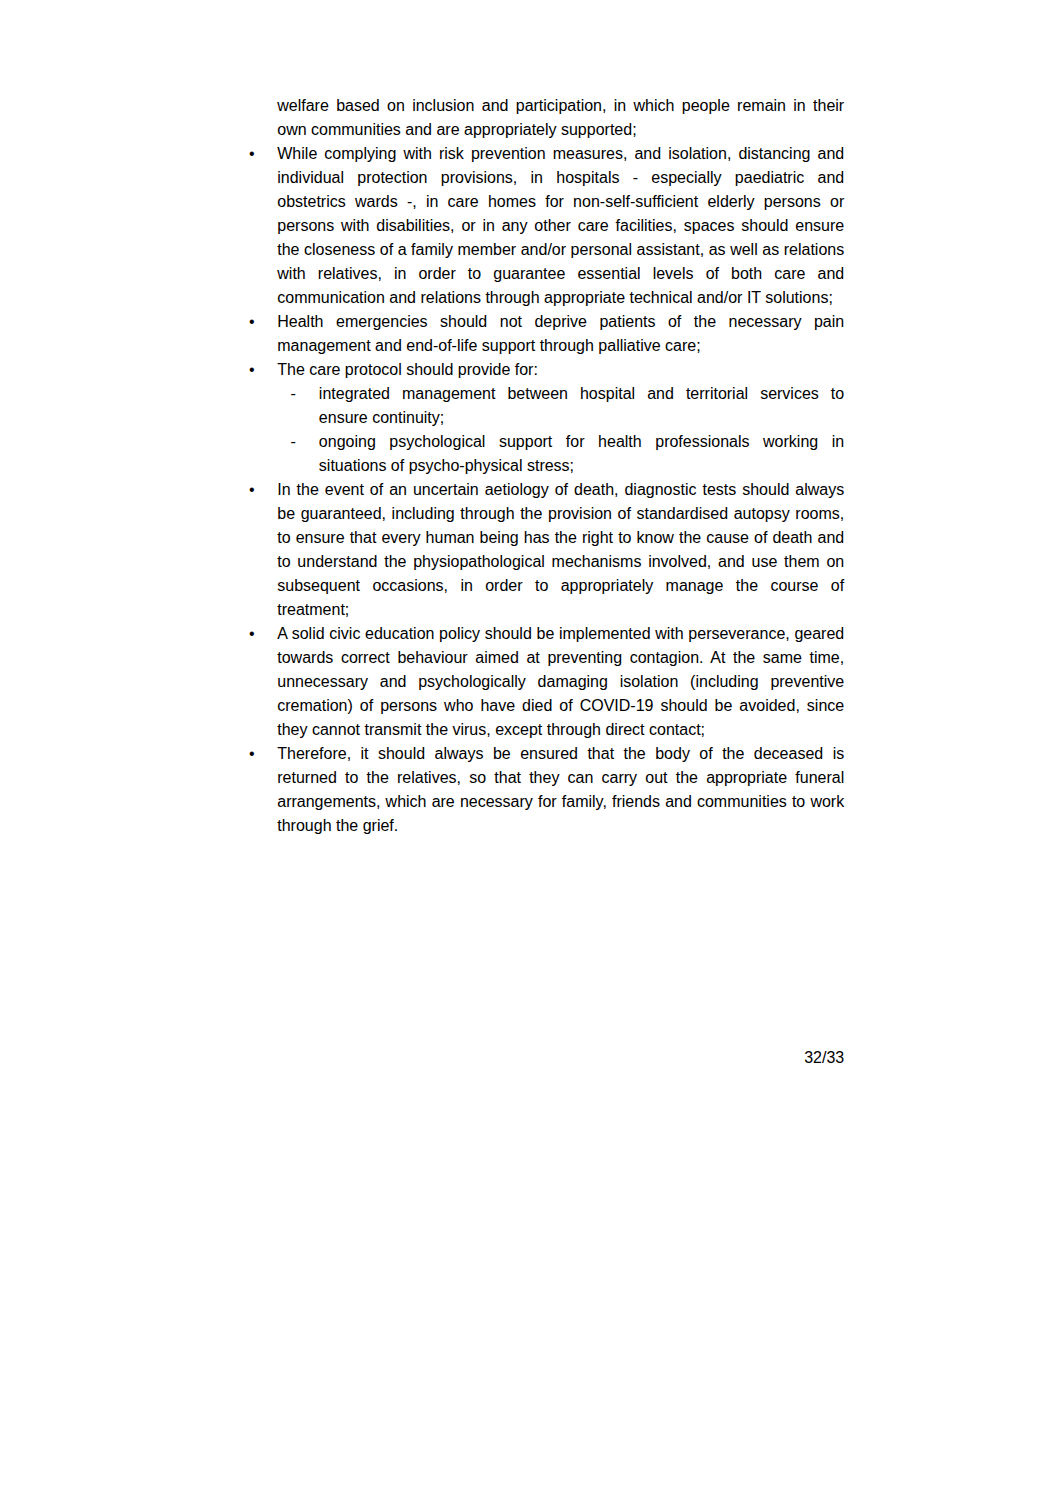welfare based on inclusion and participation, in which people remain in their own communities and are appropriately supported;
While complying with risk prevention measures, and isolation, distancing and individual protection provisions, in hospitals - especially paediatric and obstetrics wards -, in care homes for non-self-sufficient elderly persons or persons with disabilities, or in any other care facilities, spaces should ensure the closeness of a family member and/or personal assistant, as well as relations with relatives, in order to guarantee essential levels of both care and communication and relations through appropriate technical and/or IT solutions;
Health emergencies should not deprive patients of the necessary pain management and end-of-life support through palliative care;
The care protocol should provide for:
integrated management between hospital and territorial services to ensure continuity;
ongoing psychological support for health professionals working in situations of psycho-physical stress;
In the event of an uncertain aetiology of death, diagnostic tests should always be guaranteed, including through the provision of standardised autopsy rooms, to ensure that every human being has the right to know the cause of death and to understand the physiopathological mechanisms involved, and use them on subsequent occasions, in order to appropriately manage the course of treatment;
A solid civic education policy should be implemented with perseverance, geared towards correct behaviour aimed at preventing contagion. At the same time, unnecessary and psychologically damaging isolation (including preventive cremation) of persons who have died of COVID-19 should be avoided, since they cannot transmit the virus, except through direct contact;
Therefore, it should always be ensured that the body of the deceased is returned to the relatives, so that they can carry out the appropriate funeral arrangements, which are necessary for family, friends and communities to work through the grief.
32/33